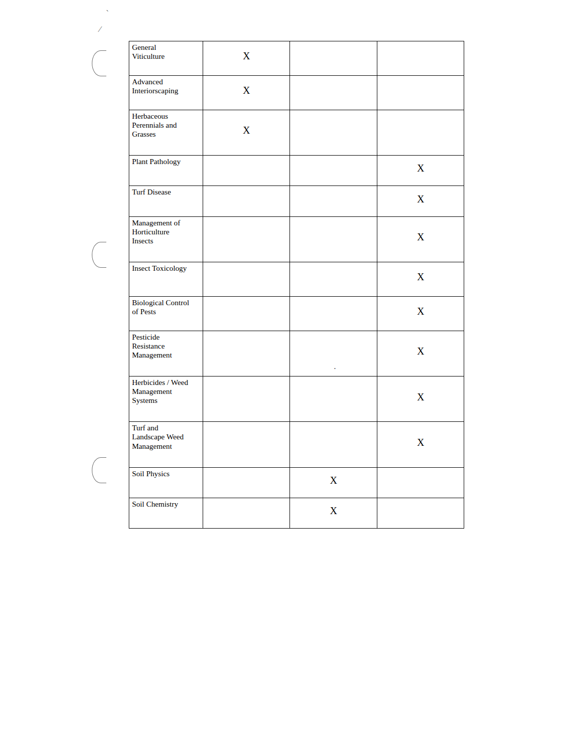` ⁄
| General Viticulture | X | | |
| Advanced Interiorscaping | X | | |
| Herbaceous Perennials and Grasses | X | | |
| Plant Pathology | | | X |
| Turf Disease | | | X |
| Management of Horticulture Insects | | | X |
| Insect Toxicology | | | X |
| Biological Control of Pests | | | X |
| Pesticide Resistance Management | | | X |
| Herbicides / Weed Management Systems | | | X |
| Turf and Landscape Weed Management | | | X |
| Soil Physics | | X | |
| Soil Chemistry | | X | |